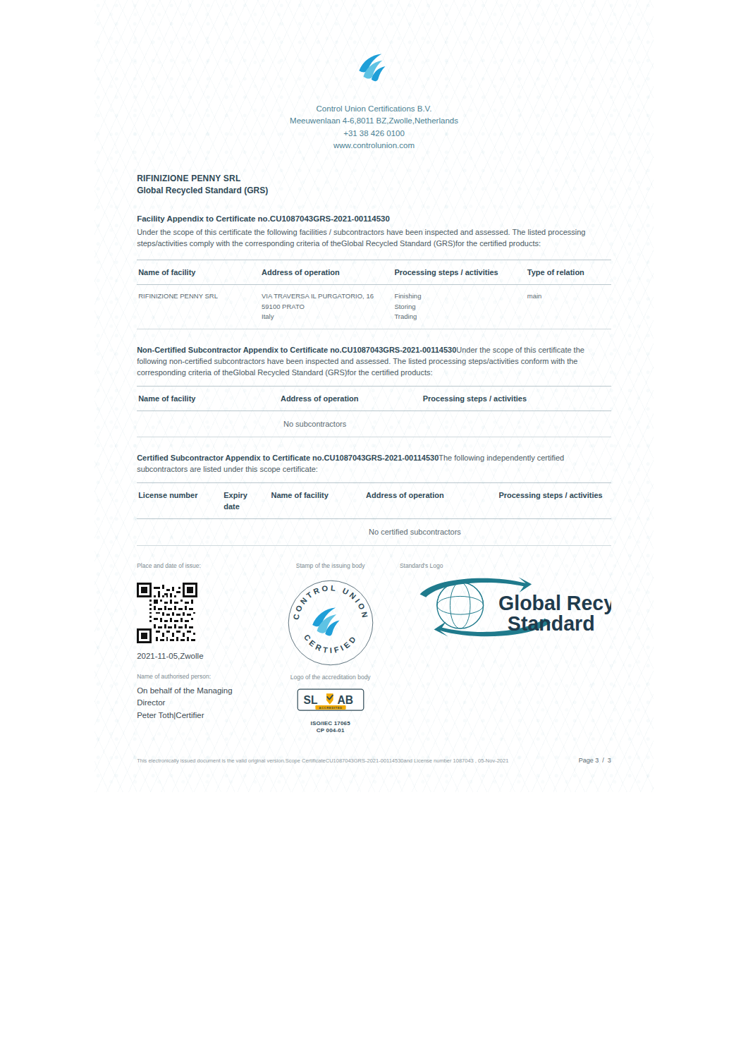Control Union Certifications B.V.
Meeuwenlaan 4-6,8011 BZ,Zwolle,Netherlands
+31 38 426 0100
www.controlunion.com
RIFINIZIONE PENNY SRL
Global Recycled Standard (GRS)
Facility Appendix to Certificate no.CU1087043GRS-2021-00114530
Under the scope of this certificate the following facilities / subcontractors have been inspected and assessed. The listed processing steps/activities comply with the corresponding criteria of theGlobal Recycled Standard (GRS)for the certified products:
| Name of facility | Address of operation | Processing steps / activities | Type of relation |
| --- | --- | --- | --- |
| RIFINIZIONE PENNY SRL | VIA TRAVERSA IL PURGATORIO, 16 59100 PRATO Italy | Finishing Storing Trading | main |
Non-Certified Subcontractor Appendix to Certificate no.CU1087043GRS-2021-00114530 Under the scope of this certificate the following non-certified subcontractors have been inspected and assessed. The listed processing steps/activities conform with the corresponding criteria of theGlobal Recycled Standard (GRS)for the certified products:
| Name of facility | Address of operation | Processing steps / activities |
| --- | --- | --- |
| | No subcontractors | |
Certified Subcontractor Appendix to Certificate no.CU1087043GRS-2021-00114530 The following independently certified subcontractors are listed under this scope certificate:
| License number | Expiry date | Name of facility | Address of operation | Processing steps / activities |
| --- | --- | --- | --- | --- |
| | | | No certified subcontractors | |
Place and date of issue:
2021-11-05,Zwolle
Name of authorised person:
On behalf of the Managing Director
Peter Toth|Certifier
Stamp of the issuing body
CONTROL UNION CERTIFIED
Logo of the accreditation body
SL AB ACCREDITED
ISO/IEC 17065
CP 004-01
Standard's Logo
Global Recycled Standard
This electronically issued document is the valid original version.Scope CertificateCU1087043GRS-2021-00114530and License number 1087043 , 05-Nov-2021
Page 3 / 3